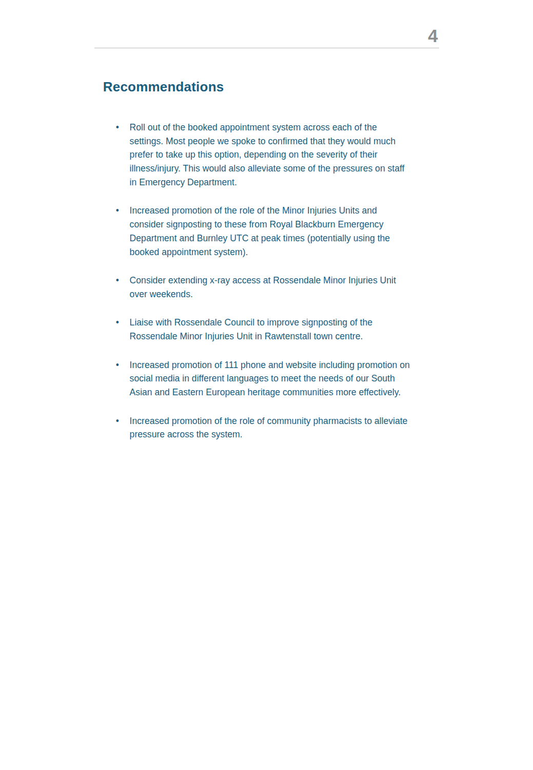4
Recommendations
Roll out of the booked appointment system across each of the settings. Most people we spoke to confirmed that they would much prefer to take up this option, depending on the severity of their illness/injury. This would also alleviate some of the pressures on staff in Emergency Department.
Increased promotion of the role of the Minor Injuries Units and consider signposting to these from Royal Blackburn Emergency Department and Burnley UTC at peak times (potentially using the booked appointment system).
Consider extending x-ray access at Rossendale Minor Injuries Unit over weekends.
Liaise with Rossendale Council to improve signposting of the Rossendale Minor Injuries Unit in Rawtenstall town centre.
Increased promotion of 111 phone and website including promotion on social media in different languages to meet the needs of our South Asian and Eastern European heritage communities more effectively.
Increased promotion of the role of community pharmacists to alleviate pressure across the system.